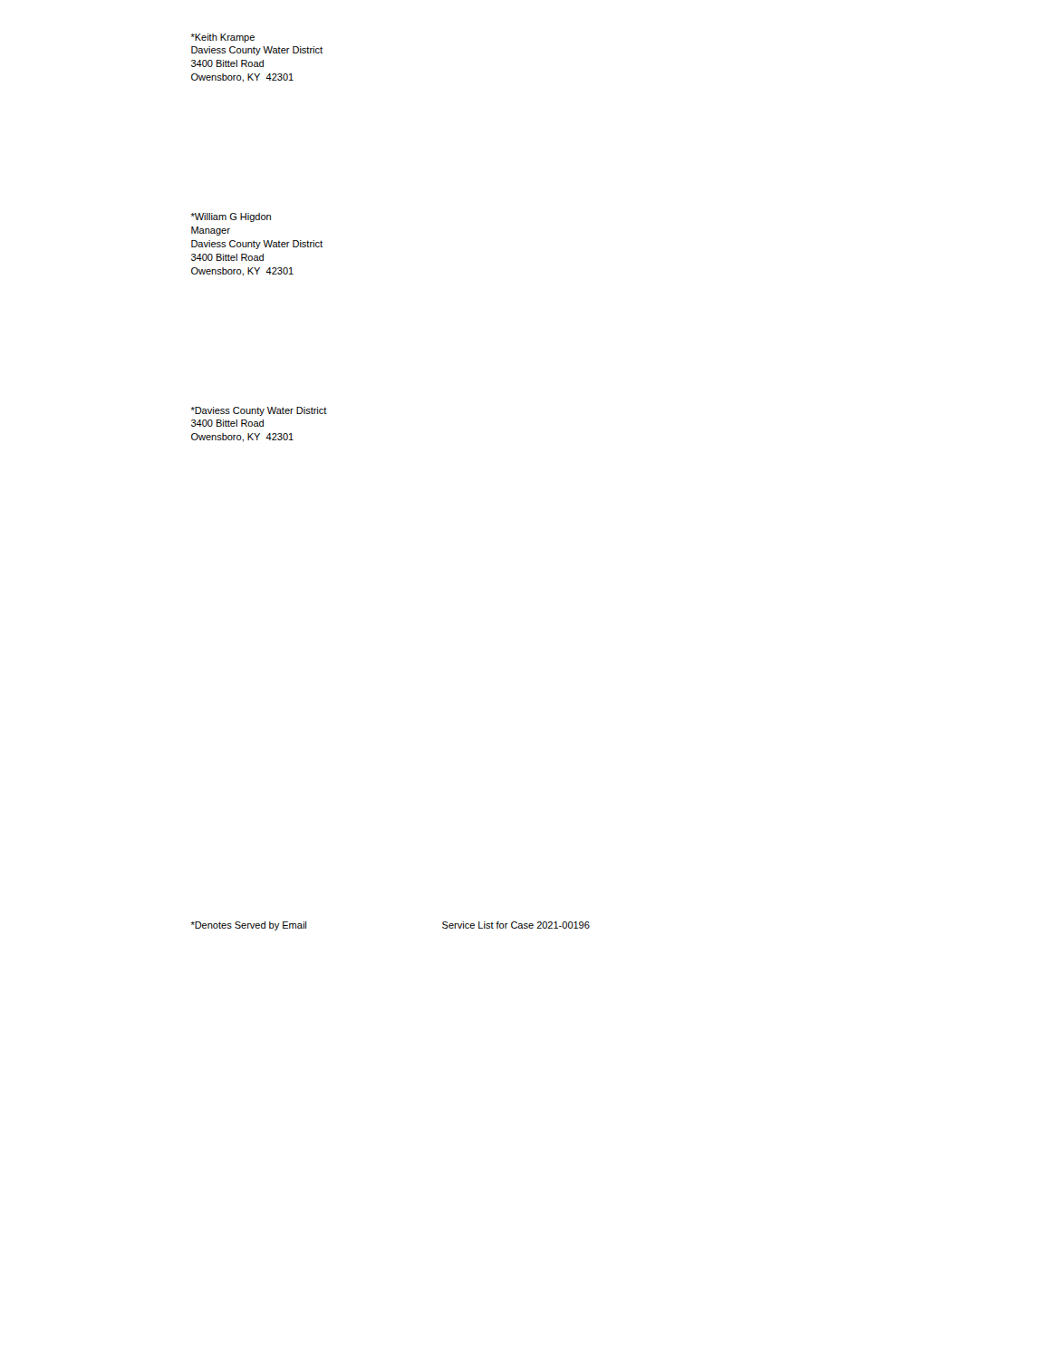*Keith Krampe
Daviess County Water District
3400 Bittel Road
Owensboro, KY 42301
*William G Higdon
Manager
Daviess County Water District
3400 Bittel Road
Owensboro, KY 42301
*Daviess County Water District
3400 Bittel Road
Owensboro, KY 42301
*Denotes Served by Email Service List for Case 2021-00196